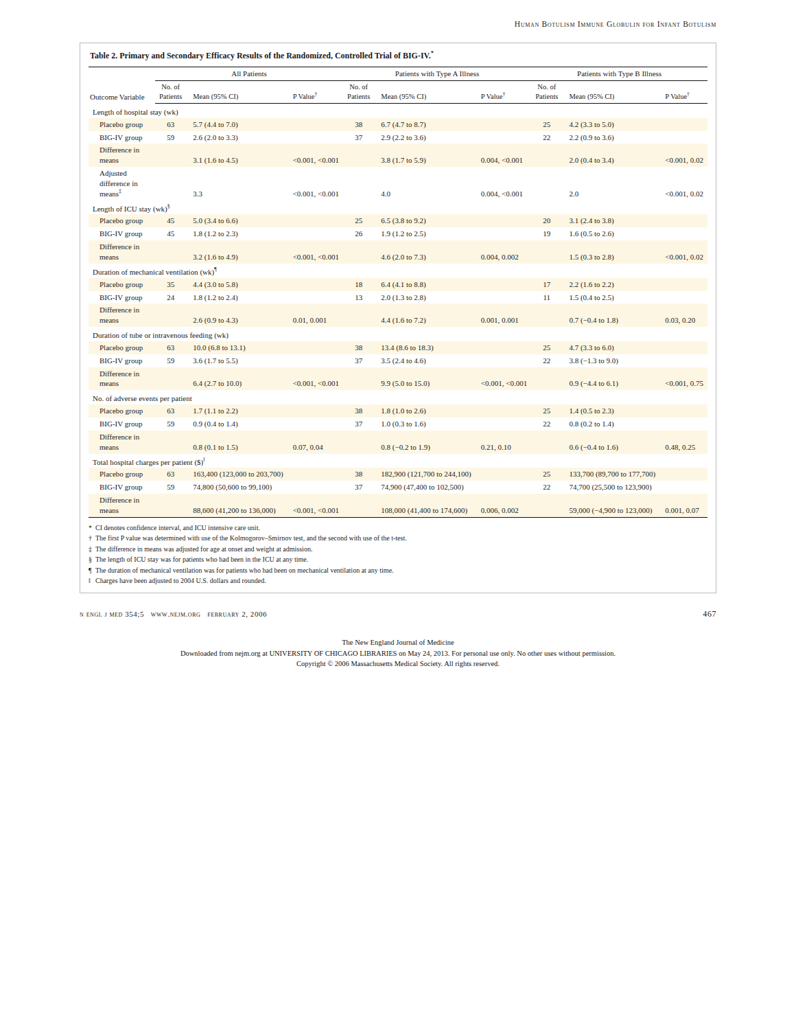Human Botulism Immune Globulin for Infant Botulism
Table 2. Primary and Secondary Efficacy Results of the Randomized, Controlled Trial of BIG-IV.*
| Outcome Variable | All Patients | Patients with Type A Illness | Patients with Type B Illness |
| --- | --- | --- | --- |
| No. of Patients | Mean (95% CI) | P Value † | No. of Patients | Mean (95% CI) | P Value † | No. of Patients | Mean (95% CI) | P Value † |
| Length of hospital stay (wk) |
| Placebo group | 63 | 5.7 (4.4 to 7.0) | | 38 | 6.7 (4.7 to 8.7) | | 25 | 4.2 (3.3 to 5.0) | |
| BIG-IV group | 59 | 2.6 (2.0 to 3.3) | | 37 | 2.9 (2.2 to 3.6) | | 22 | 2.2 (0.9 to 3.6) | |
| Difference in means | | 3.1 (1.6 to 4.5) | <0.001, <0.001 | | 3.8 (1.7 to 5.9) | 0.004, <0.001 | | 2.0 (0.4 to 3.4) | <0.001, 0.02 |
| Adjusted difference in means ‡ | | 3.3 | <0.001, <0.001 | | 4.0 | 0.004, <0.001 | | 2.0 | <0.001, 0.02 |
| Length of ICU stay (wk) § |
| Placebo group | 45 | 5.0 (3.4 to 6.6) | | 25 | 6.5 (3.8 to 9.2) | | 20 | 3.1 (2.4 to 3.8) | |
| BIG-IV group | 45 | 1.8 (1.2 to 2.3) | | 26 | 1.9 (1.2 to 2.5) | | 19 | 1.6 (0.5 to 2.6) | |
| Difference in means | | 3.2 (1.6 to 4.9) | <0.001, <0.001 | | 4.6 (2.0 to 7.3) | 0.004, 0.002 | | 1.5 (0.3 to 2.8) | <0.001, 0.02 |
| Duration of mechanical ventilation (wk) ¶ |
| Placebo group | 35 | 4.4 (3.0 to 5.8) | | 18 | 6.4 (4.1 to 8.8) | | 17 | 2.2 (1.6 to 2.2) | |
| BIG-IV group | 24 | 1.8 (1.2 to 2.4) | | 13 | 2.0 (1.3 to 2.8) | | 11 | 1.5 (0.4 to 2.5) | |
| Difference in means | | 2.6 (0.9 to 4.3) | 0.01, 0.001 | | 4.4 (1.6 to 7.2) | 0.001, 0.001 | | 0.7 (−0.4 to 1.8) | 0.03, 0.20 |
| Duration of tube or intravenous feeding (wk) |
| Placebo group | 63 | 10.0 (6.8 to 13.1) | | 38 | 13.4 (8.6 to 18.3) | | 25 | 4.7 (3.3 to 6.0) | |
| BIG-IV group | 59 | 3.6 (1.7 to 5.5) | | 37 | 3.5 (2.4 to 4.6) | | 22 | 3.8 (−1.3 to 9.0) | |
| Difference in means | | 6.4 (2.7 to 10.0) | <0.001, <0.001 | | 9.9 (5.0 to 15.0) | <0.001, <0.001 | | 0.9 (−4.4 to 6.1) | <0.001, 0.75 |
| No. of adverse events per patient |
| Placebo group | 63 | 1.7 (1.1 to 2.2) | | 38 | 1.8 (1.0 to 2.6) | | 25 | 1.4 (0.5 to 2.3) | |
| BIG-IV group | 59 | 0.9 (0.4 to 1.4) | | 37 | 1.0 (0.3 to 1.6) | | 22 | 0.8 (0.2 to 1.4) | |
| Difference in means | | 0.8 (0.1 to 1.5) | 0.07, 0.04 | | 0.8 (−0.2 to 1.9) | 0.21, 0.10 | | 0.6 (−0.4 to 1.6) | 0.48, 0.25 |
| Total hospital charges per patient ($) ‖ |
| Placebo group | 63 | 163,400 (123,000 to 203,700) | | 38 | 182,900 (121,700 to 244,100) | | 25 | 133,700 (89,700 to 177,700) | |
| BIG-IV group | 59 | 74,800 (50,600 to 99,100) | | 37 | 74,900 (47,400 to 102,500) | | 22 | 74,700 (25,500 to 123,900) | |
| Difference in means | | 88,600 (41,200 to 136,000) | <0.001, <0.001 | | 108,000 (41,400 to 174,600) | 0.006, 0.002 | | 59,000 (−4,900 to 123,000) | 0.001, 0.07 |
*CI denotes confidence interval, and ICU intensive care unit.
†The first P value was determined with use of the Kolmogorov–Smirnov test, and the second with use of the t-test.
‡The difference in means was adjusted for age at onset and weight at admission.
§The length of ICU stay was for patients who had been in the ICU at any time.
¶The duration of mechanical ventilation was for patients who had been on mechanical ventilation at any time.
‖Charges have been adjusted to 2004 U.S. dollars and rounded.
n engl j med 354;5 www.nejm.org february 2, 2006
467
The New England Journal of Medicine
Downloaded from nejm.org at UNIVERSITY OF CHICAGO LIBRARIES on May 24, 2013. For personal use only. No other uses without permission.
Copyright © 2006 Massachusetts Medical Society. All rights reserved.